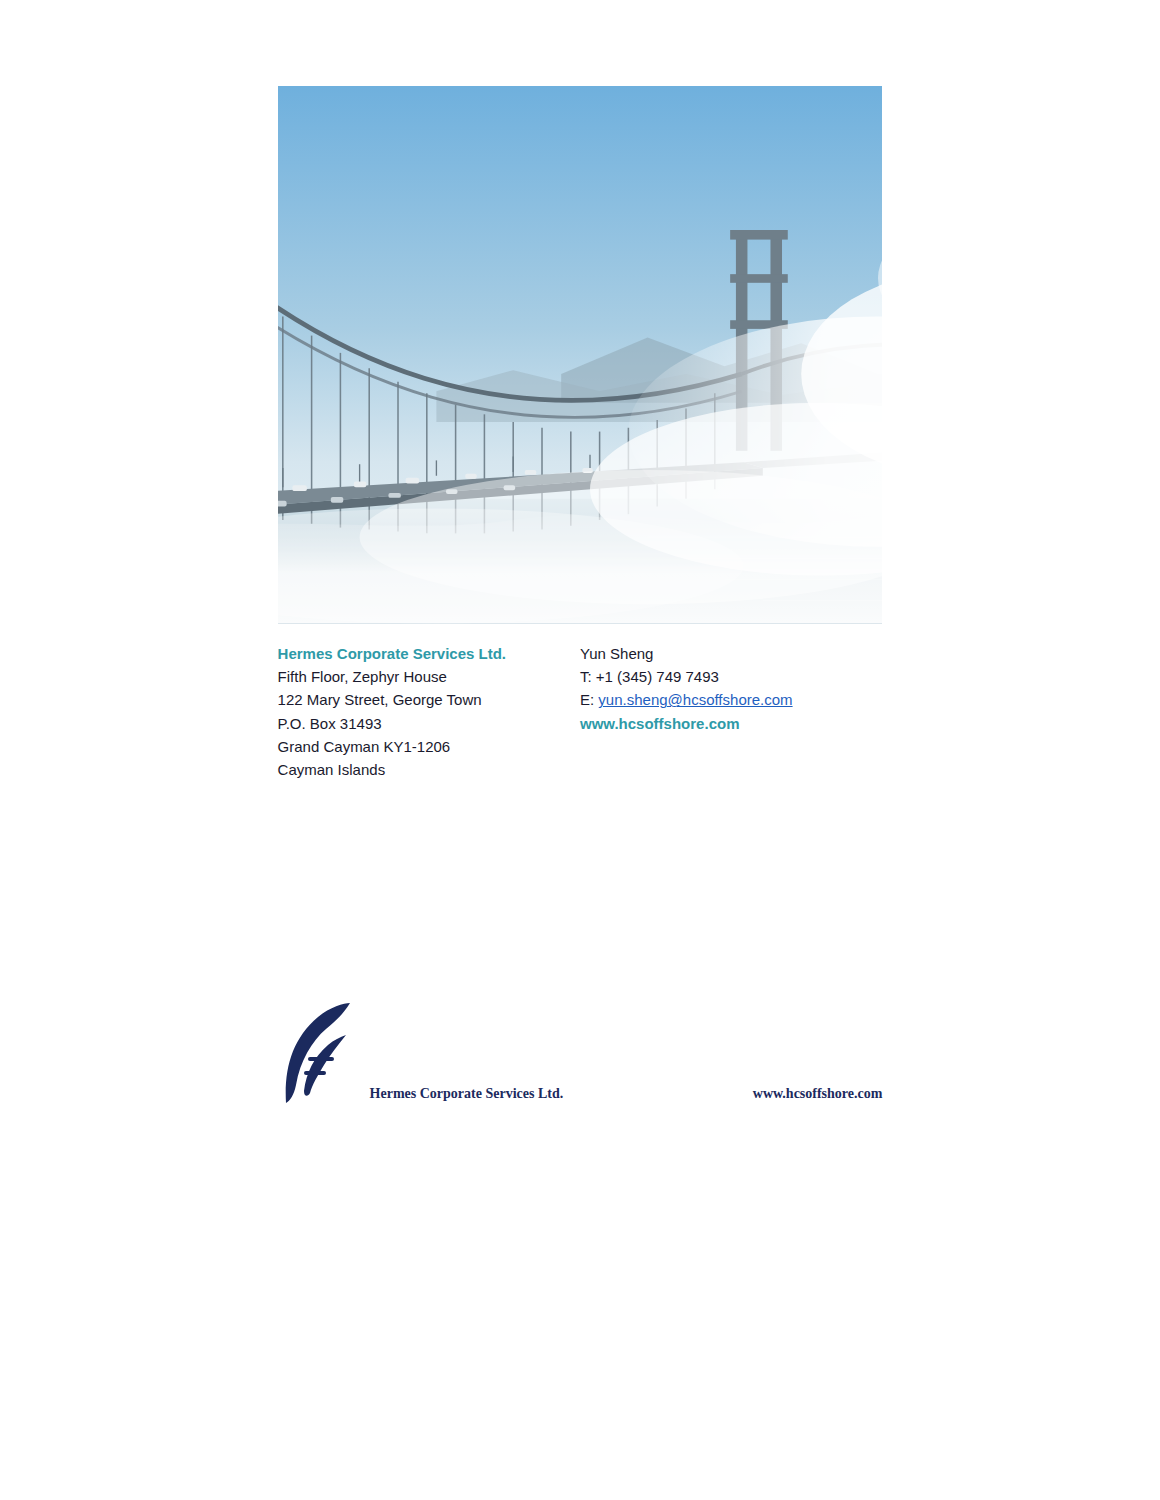Hermes Corporate Services Ltd.
Fifth Floor, Zephyr House
122 Mary Street, George Town
P.O. Box 31493
Grand Cayman KY1-1206
Cayman Islands
Yun Sheng
T: +1 (345) 749 7493
E: yun.sheng@hcsoffshore.com
www.hcsoffshore.com
Hermes Corporate Services Ltd.
www.hcsoffshore.com